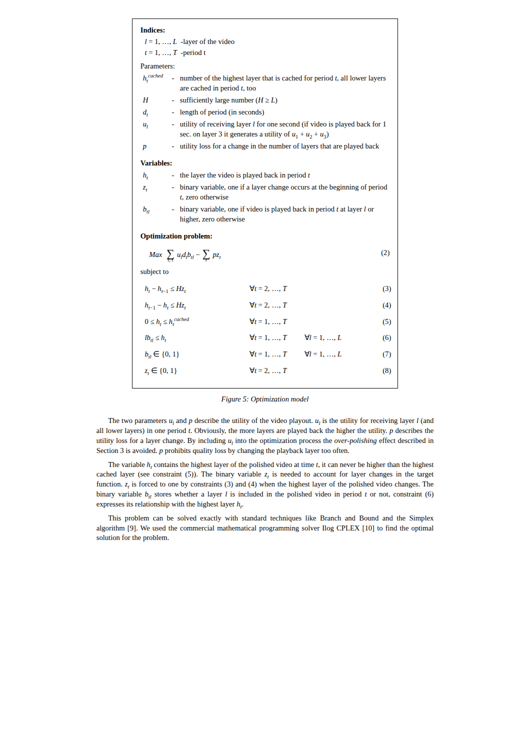Indices:
l = 1, …, L -layer of the video
t = 1, …, T -period t
Parameters:
| h t cached | - | number of the highest layer that is cached for period t , all lower layers are cached in period t , too |
| H | - | sufficiently large number ( H ≥ L ) |
| d t | - | length of period (in seconds) |
| u l | - | utility of receiving layer l for one second (if video is played back for 1 sec. on layer 3 it generates a utility of u 1 + u 2 + u 3 ) |
| p | - | utility loss for a change in the number of layers that are played back |
Variables:
| h t | - | the layer the video is played back in period t |
| z t | - | binary variable, one if a layer change occurs at the beginning of period t , zero otherwise |
| b tl | - | binary variable, one if video is played back in period t at layer l or higher, zero otherwise |
Optimization problem:
(2) Max ∑l, t uldtbtl − ∑t pzt
subject to
| h t − h t −1 ≤ Hz t | ∀ t = 2, …, T | | (3) |
| h t −1 − h t ≤ Hz t | ∀ t = 2, …, T | | (4) |
| 0 ≤ h t ≤ h t cached | ∀ t = 1, …, T | | (5) |
| lb tl ≤ h t | ∀ t = 1, …, T | ∀ l = 1, …, L | (6) |
| b tl ∈ {0, 1} | ∀ t = 1, …, T | ∀ l = 1, …, L | (7) |
| z t ∈ {0, 1} | ∀ t = 2, …, T | | (8) |
Figure 5: Optimization model
The two parameters ul and p describe the utility of the video playout. ul is the utility for receiving layer l (and all lower layers) in one period t. Obviously, the more layers are played back the higher the utility. p describes the utility loss for a layer change. By including ul into the optimization process the over-polishing effect described in Section 3 is avoided. p prohibits quality loss by changing the playback layer too often.
The variable ht contains the highest layer of the polished video at time t, it can never be higher than the highest cached layer (see constraint (5)). The binary variable zt is needed to account for layer changes in the target function. zt is forced to one by constraints (3) and (4) when the highest layer of the polished video changes. The binary variable btl stores whether a layer l is included in the polished video in period t or not, constraint (6) expresses its relationship with the highest layer ht.
This problem can be solved exactly with standard techniques like Branch and Bound and the Simplex algorithm [9]. We used the commercial mathematical programming solver Ilog CPLEX [10] to find the optimal solution for the problem.